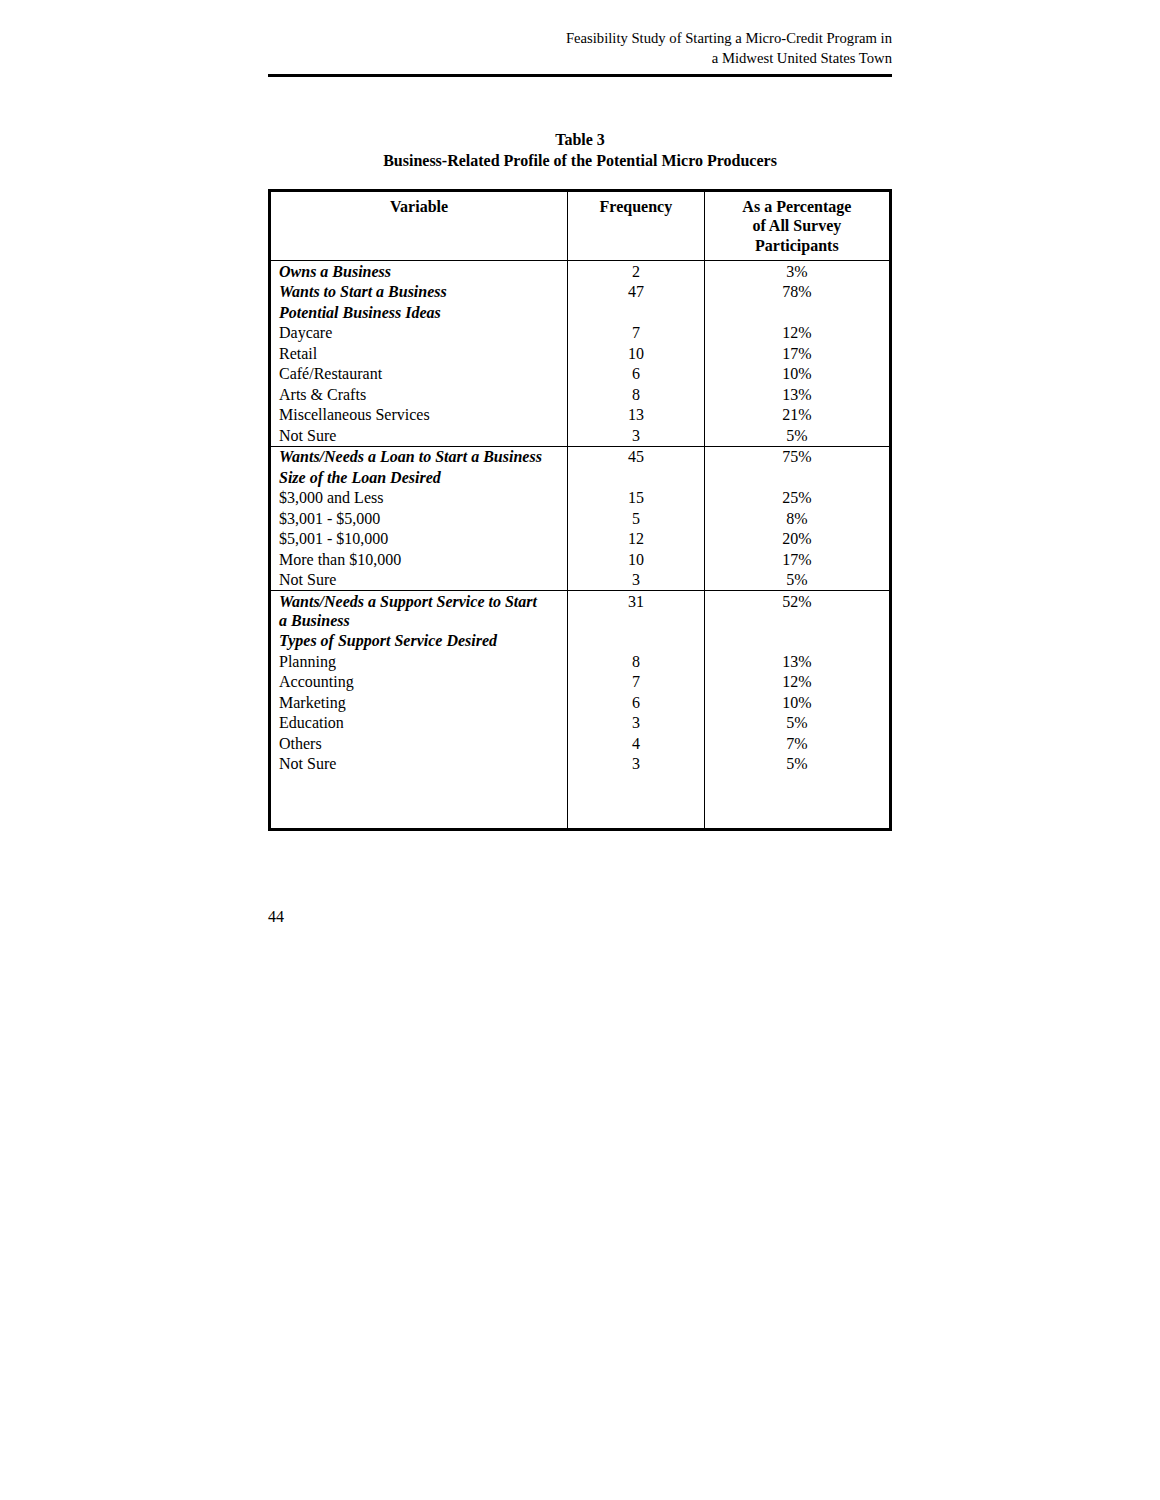Feasibility Study of Starting a Micro-Credit Program in
a Midwest United States Town
Table 3
Business-Related Profile of the Potential Micro Producers
| Variable | Frequency | As a Percentage of All Survey Participants |
| --- | --- | --- |
| Owns a Business | 2 | 3% |
| Wants to Start a Business | 47 | 78% |
| Potential Business Ideas | | |
| Daycare | 7 | 12% |
| Retail | 10 | 17% |
| Café/Restaurant | 6 | 10% |
| Arts & Crafts | 8 | 13% |
| Miscellaneous Services | 13 | 21% |
| Not Sure | 3 | 5% |
| Wants/Needs a Loan to Start a Business | 45 | 75% |
| Size of the Loan Desired | | |
| $3,000 and Less | 15 | 25% |
| $3,001 - $5,000 | 5 | 8% |
| $5,001 - $10,000 | 12 | 20% |
| More than $10,000 | 10 | 17% |
| Not Sure | 3 | 5% |
| Wants/Needs a Support Service to Start a Business | 31 | 52% |
| Types of Support Service Desired | | |
| Planning | 8 | 13% |
| Accounting | 7 | 12% |
| Marketing | 6 | 10% |
| Education | 3 | 5% |
| Others | 4 | 7% |
| Not Sure | 3 | 5% |
44